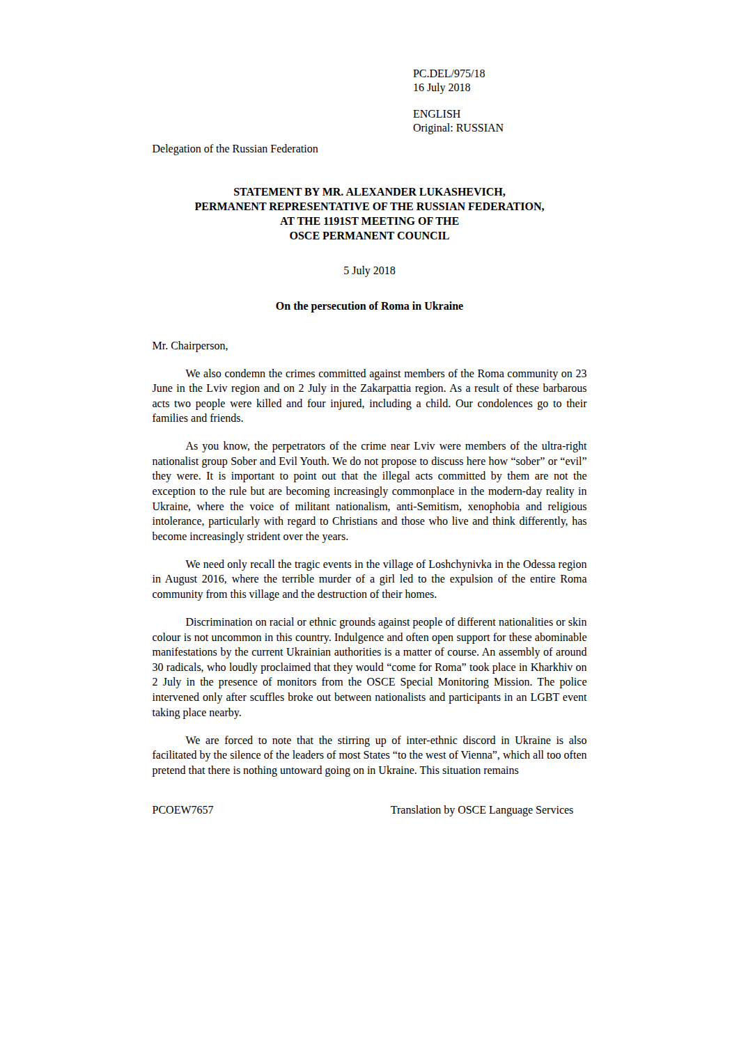PC.DEL/975/18
16 July 2018
ENGLISH
Original: RUSSIAN
Delegation of the Russian Federation
Statement by Mr. Alexander Lukashevich,
Permanent Representative of the Russian Federation,
at the 1191st Meeting of the
OSCE Permanent Council
5 July 2018
On the persecution of Roma in Ukraine
Mr. Chairperson,
We also condemn the crimes committed against members of the Roma community on 23 June in the Lviv region and on 2 July in the Zakarpattia region. As a result of these barbarous acts two people were killed and four injured, including a child. Our condolences go to their families and friends.
As you know, the perpetrators of the crime near Lviv were members of the ultra-right nationalist group Sober and Evil Youth. We do not propose to discuss here how “sober” or “evil” they were. It is important to point out that the illegal acts committed by them are not the exception to the rule but are becoming increasingly commonplace in the modern-day reality in Ukraine, where the voice of militant nationalism, anti-Semitism, xenophobia and religious intolerance, particularly with regard to Christians and those who live and think differently, has become increasingly strident over the years.
We need only recall the tragic events in the village of Loshchynivka in the Odessa region in August 2016, where the terrible murder of a girl led to the expulsion of the entire Roma community from this village and the destruction of their homes.
Discrimination on racial or ethnic grounds against people of different nationalities or skin colour is not uncommon in this country. Indulgence and often open support for these abominable manifestations by the current Ukrainian authorities is a matter of course. An assembly of around 30 radicals, who loudly proclaimed that they would “come for Roma” took place in Kharkhiv on 2 July in the presence of monitors from the OSCE Special Monitoring Mission. The police intervened only after scuffles broke out between nationalists and participants in an LGBT event taking place nearby.
We are forced to note that the stirring up of inter-ethnic discord in Ukraine is also facilitated by the silence of the leaders of most States “to the west of Vienna”, which all too often pretend that there is nothing untoward going on in Ukraine. This situation remains
PCOEW7657
Translation by OSCE Language Services